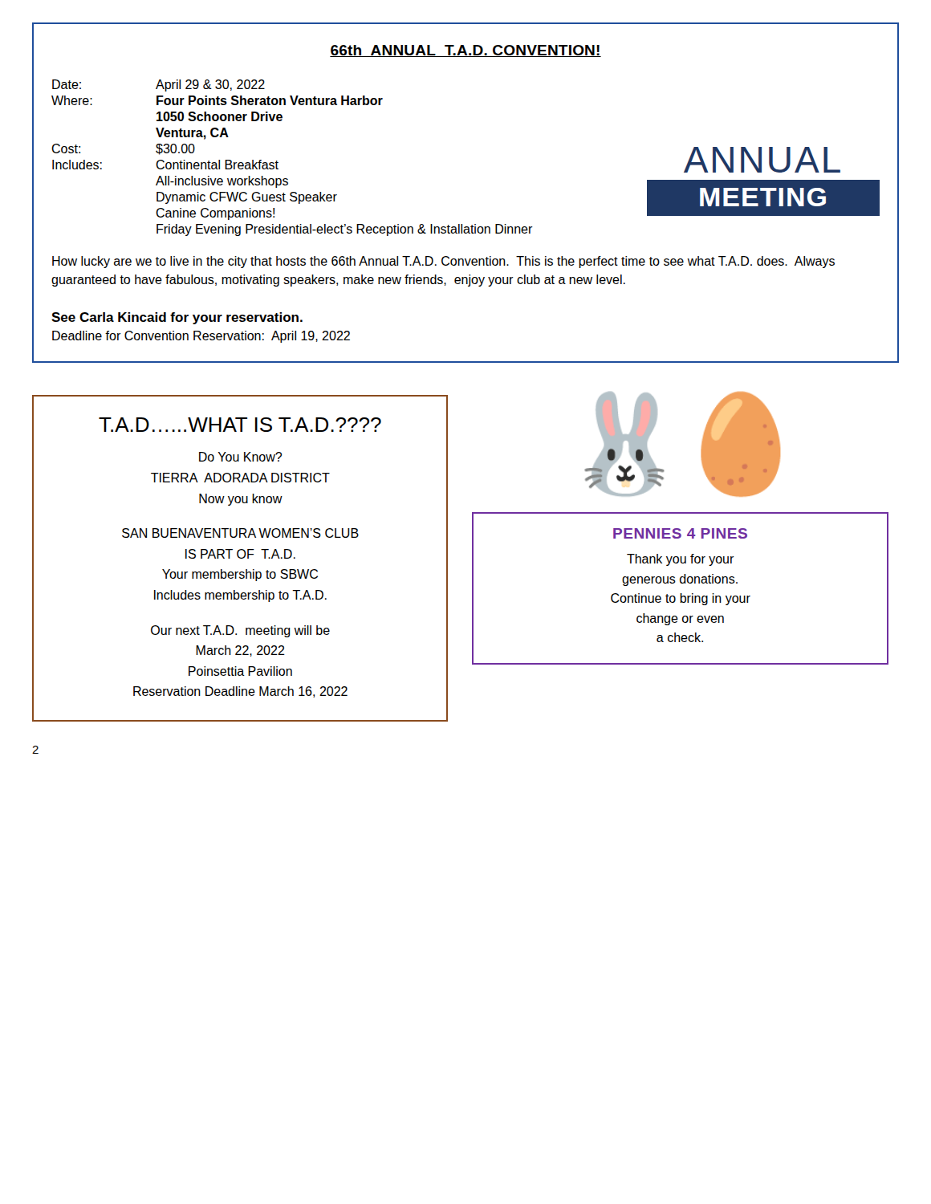66th ANNUAL T.A.D. CONVENTION!
| Date: | April 29 & 30, 2022 |
| Where: | Four Points Sheraton Ventura Harbor |
| | 1050 Schooner Drive |
| | Ventura, CA |
| Cost: | $30.00 |
| Includes: | Continental Breakfast |
| | All-inclusive workshops |
| | Dynamic CFWC Guest Speaker |
| | Canine Companions! |
| | Friday Evening Presidential-elect’s Reception & Installation Dinner |
ANNUAL
MEETING
How lucky are we to live in the city that hosts the 66th Annual T.A.D. Convention. This is the perfect time to see what T.A.D. does. Always guaranteed to have fabulous, motivating speakers, make new friends, enjoy your club at a new level.
See Carla Kincaid for your reservation.
Deadline for Convention Reservation: April 19, 2022
T.A.D…...WHAT IS T.A.D.????
Do You Know?
TIERRA ADORADA DISTRICT
Now you know
SAN BUENAVENTURA WOMEN’S CLUB
IS PART OF T.A.D.
Your membership to SBWC
Includes membership to T.A.D.
Our next T.A.D. meeting will be
March 22, 2022
Poinsettia Pavilion
Reservation Deadline March 16, 2022
🐰🥚
PENNIES 4 PINES
Thank you for your
generous donations.
Continue to bring in your
change or even
a check.
2